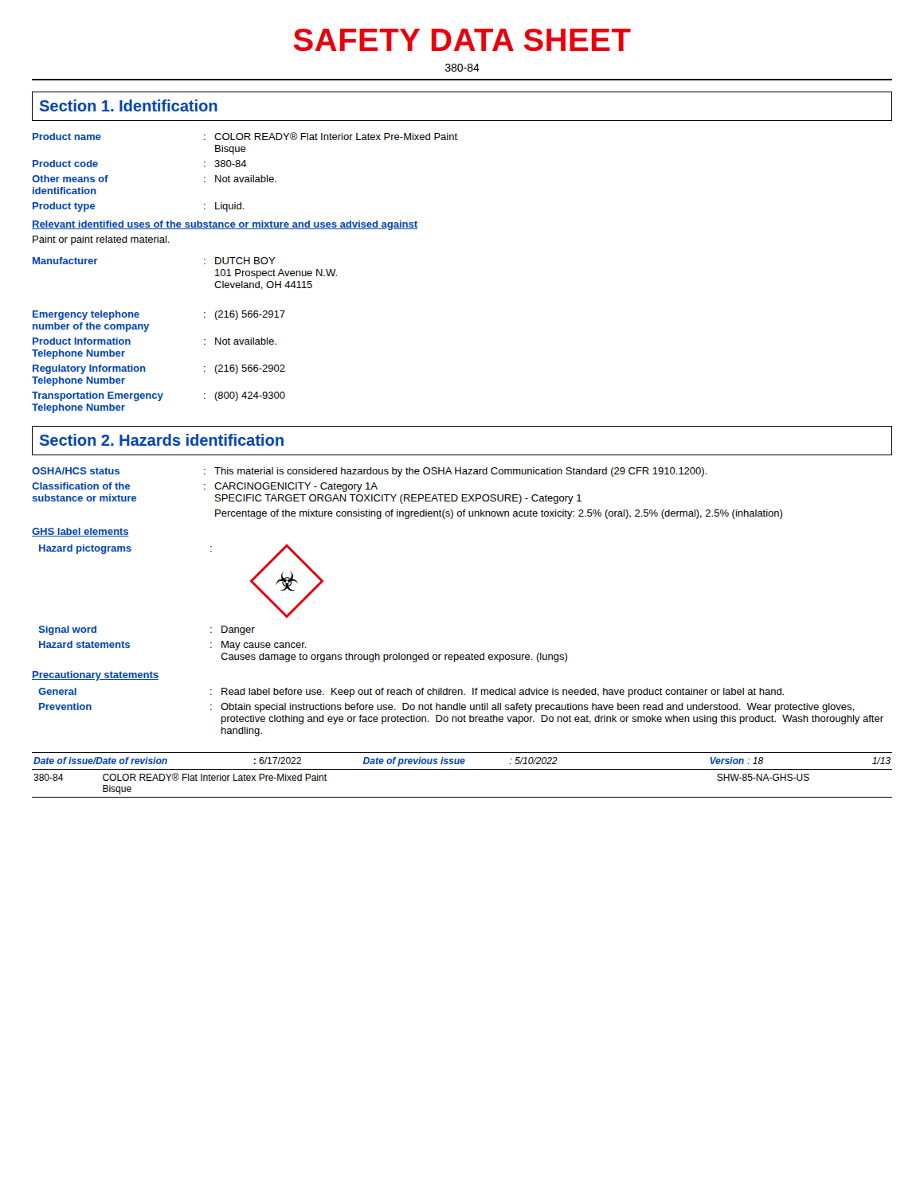SAFETY DATA SHEET
380-84
Section 1. Identification
| Product name | : | COLOR READY® Flat Interior Latex Pre-Mixed Paint Bisque |
| Product code | : | 380-84 |
| Other means of identification | : | Not available. |
| Product type | : | Liquid. |
Relevant identified uses of the substance or mixture and uses advised against
Paint or paint related material.
| Manufacturer | : | DUTCH BOY 101 Prospect Avenue N.W. Cleveland, OH 44115 |
| Emergency telephone number of the company | : | (216) 566-2917 |
| Product Information Telephone Number | : | Not available. |
| Regulatory Information Telephone Number | : | (216) 566-2902 |
| Transportation Emergency Telephone Number | : | (800) 424-9300 |
Section 2. Hazards identification
| OSHA/HCS status | : | This material is considered hazardous by the OSHA Hazard Communication Standard (29 CFR 1910.1200). |
| Classification of the substance or mixture | : | CARCINOGENICITY - Category 1A SPECIFIC TARGET ORGAN TOXICITY (REPEATED EXPOSURE) - Category 1 |
| | | Percentage of the mixture consisting of ingredient(s) of unknown acute toxicity: 2.5% (oral), 2.5% (dermal), 2.5% (inhalation) |
GHS label elements
| Hazard pictograms | : | ☣ |
| Signal word | : | Danger |
| Hazard statements | : | May cause cancer. Causes damage to organs through prolonged or repeated exposure. (lungs) |
Precautionary statements
| General | : | Read label before use. Keep out of reach of children. If medical advice is needed, have product container or label at hand. |
| Prevention | : | Obtain special instructions before use. Do not handle until all safety precautions have been read and understood. Wear protective gloves, protective clothing and eye or face protection. Do not breathe vapor. Do not eat, drink or smoke when using this product. Wash thoroughly after handling. |
| Date of issue/Date of revision | : 6/17/2022 | Date of previous issue | : 5/10/2022 | Version | : 18 | 1/13 |
| 380-84 | COLOR READY® Flat Interior Latex Pre-Mixed Paint Bisque | SHW-85-NA-GHS-US |